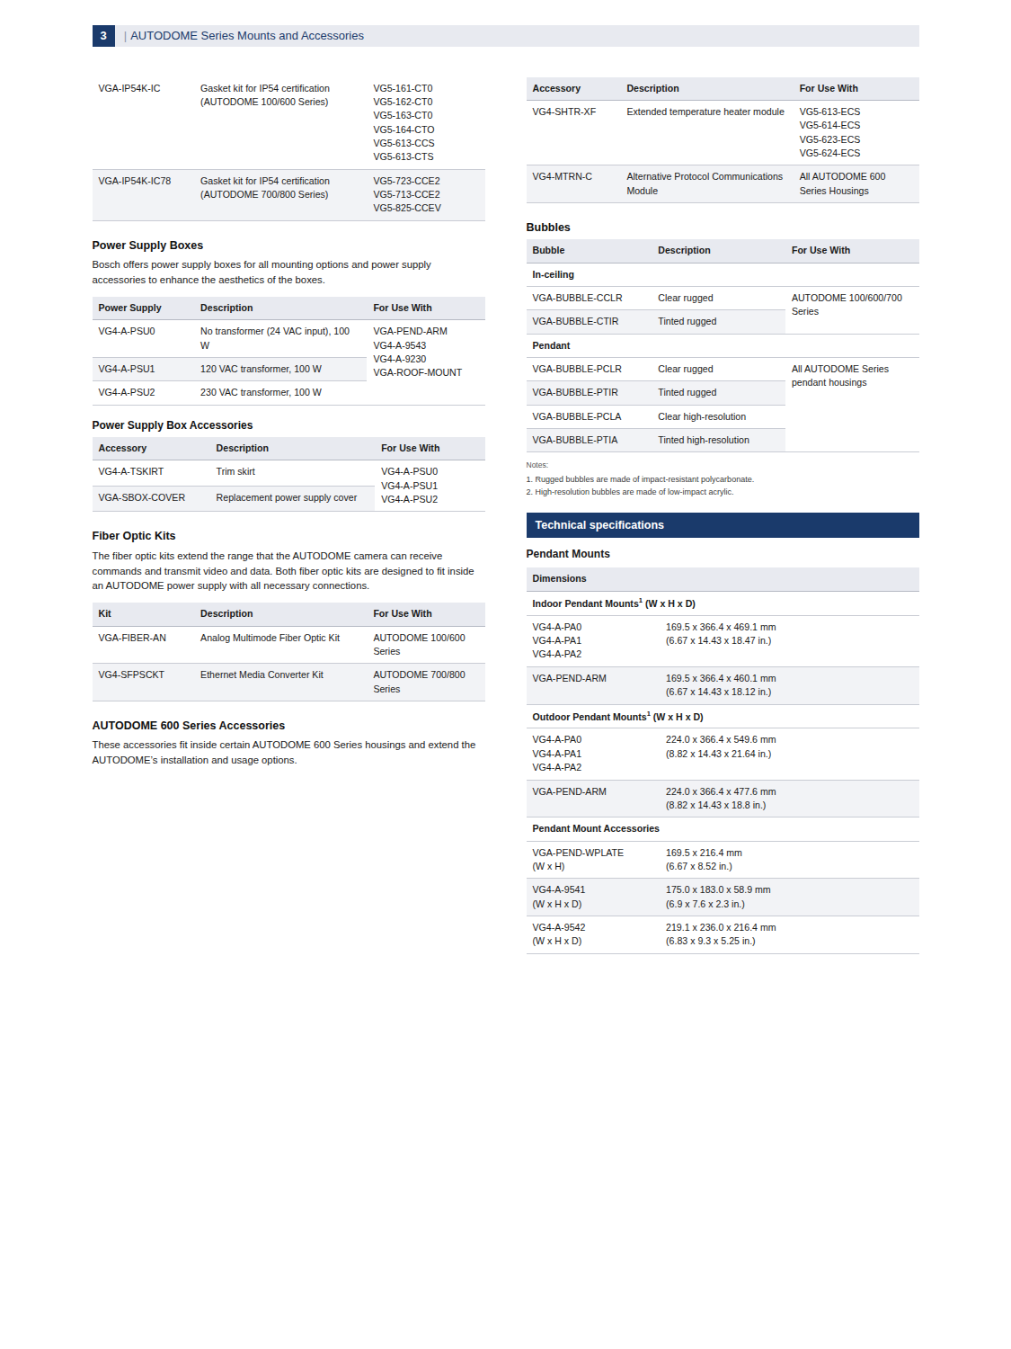3
|AUTODOME Series Mounts and Accessories
| VGA-IP54K-IC | Gasket kit for IP54 certification (AUTODOME 100/600 Series) | VG5-161-CT0 VG5-162-CT0 VG5-163-CT0 VG5-164-CTO VG5-613-CCS VG5-613-CTS |
| VGA-IP54K-IC78 | Gasket kit for IP54 certification (AUTODOME 700/800 Series) | VG5-723-CCE2 VG5-713-CCE2 VG5-825-CCEV |
Power Supply Boxes
Bosch offers power supply boxes for all mounting options and power supply accessories to enhance the aesthetics of the boxes.
| Power Supply | Description | For Use With |
| --- | --- | --- |
| VG4-A-PSU0 | No transformer (24 VAC input), 100 W | VGA-PEND-ARM VG4-A-9543 VG4-A-9230 VGA-ROOF-MOUNT |
| VG4-A-PSU1 | 120 VAC transformer, 100 W |
| VG4-A-PSU2 | 230 VAC transformer, 100 W |
Power Supply Box Accessories
| Accessory | Description | For Use With |
| --- | --- | --- |
| VG4-A-TSKIRT | Trim skirt | VG4-A-PSU0 VG4-A-PSU1 VG4-A-PSU2 |
| VGA-SBOX-COVER | Replacement power supply cover |
Fiber Optic Kits
The fiber optic kits extend the range that the AUTODOME camera can receive commands and transmit video and data. Both fiber optic kits are designed to fit inside an AUTODOME power supply with all necessary connections.
| Kit | Description | For Use With |
| --- | --- | --- |
| VGA-FIBER-AN | Analog Multimode Fiber Optic Kit | AUTODOME 100/600 Series |
| VG4-SFPSCKT | Ethernet Media Converter Kit | AUTODOME 700/800 Series |
AUTODOME 600 Series Accessories
These accessories fit inside certain AUTODOME 600 Series housings and extend the AUTODOME’s installation and usage options.
| Accessory | Description | For Use With |
| --- | --- | --- |
| VG4-SHTR-XF | Extended temperature heater module | VG5-613-ECS VG5-614-ECS VG5-623-ECS VG5-624-ECS |
| VG4-MTRN-C | Alternative Protocol Communications Module | All AUTODOME 600 Series Housings |
Bubbles
| Bubble | Description | For Use With |
| --- | --- | --- |
| In-ceiling |
| VGA-BUBBLE-CCLR | Clear rugged | AUTODOME 100/600/700 Series |
| VGA-BUBBLE-CTIR | Tinted rugged |
| Pendant |
| VGA-BUBBLE-PCLR | Clear rugged | All AUTODOME Series pendant housings |
| VGA-BUBBLE-PTIR | Tinted rugged |
| VGA-BUBBLE-PCLA | Clear high-resolution |
| VGA-BUBBLE-PTIA | Tinted high-resolution |
Notes:
1. Rugged bubbles are made of impact-resistant polycarbonate.
2. High-resolution bubbles are made of low-impact acrylic.
Technical specifications
Pendant Mounts
| Dimensions |
| Indoor Pendant Mounts 1 (W x H x D) |
| VG4-A-PA0 VG4-A-PA1 VG4-A-PA2 | 169.5 x 366.4 x 469.1 mm (6.67 x 14.43 x 18.47 in.) |
| VGA-PEND-ARM | 169.5 x 366.4 x 460.1 mm (6.67 x 14.43 x 18.12 in.) |
| Outdoor Pendant Mounts 1 (W x H x D) |
| VG4-A-PA0 VG4-A-PA1 VG4-A-PA2 | 224.0 x 366.4 x 549.6 mm (8.82 x 14.43 x 21.64 in.) |
| VGA-PEND-ARM | 224.0 x 366.4 x 477.6 mm (8.82 x 14.43 x 18.8 in.) |
| Pendant Mount Accessories |
| VGA-PEND-WPLATE (W x H) | 169.5 x 216.4 mm (6.67 x 8.52 in.) |
| VG4-A-9541 (W x H x D) | 175.0 x 183.0 x 58.9 mm (6.9 x 7.6 x 2.3 in.) |
| VG4-A-9542 (W x H x D) | 219.1 x 236.0 x 216.4 mm (6.83 x 9.3 x 5.25 in.) |